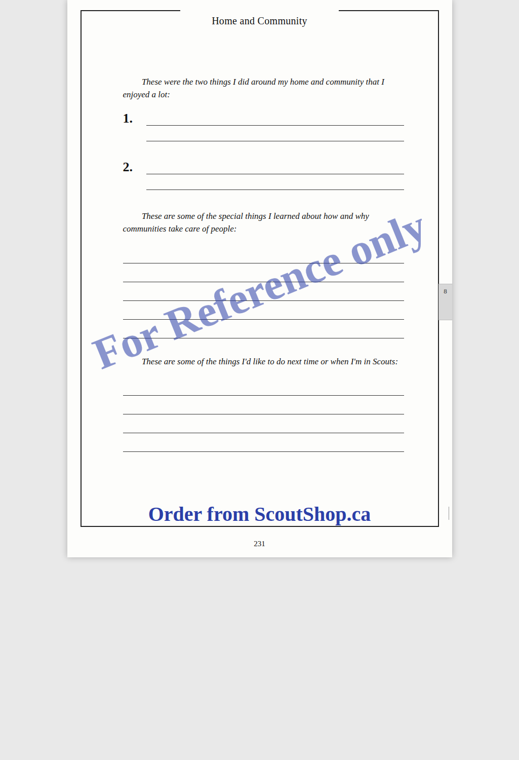Home and Community
8
These were the two things I did around my home and community that I enjoyed a lot:
1.
2.
These are some of the special things I learned about how and why communities take care of people:
These are some of the things I'd like to do next time or when I'm in Scouts:
For Reference only
Order from ScoutShop.ca
231